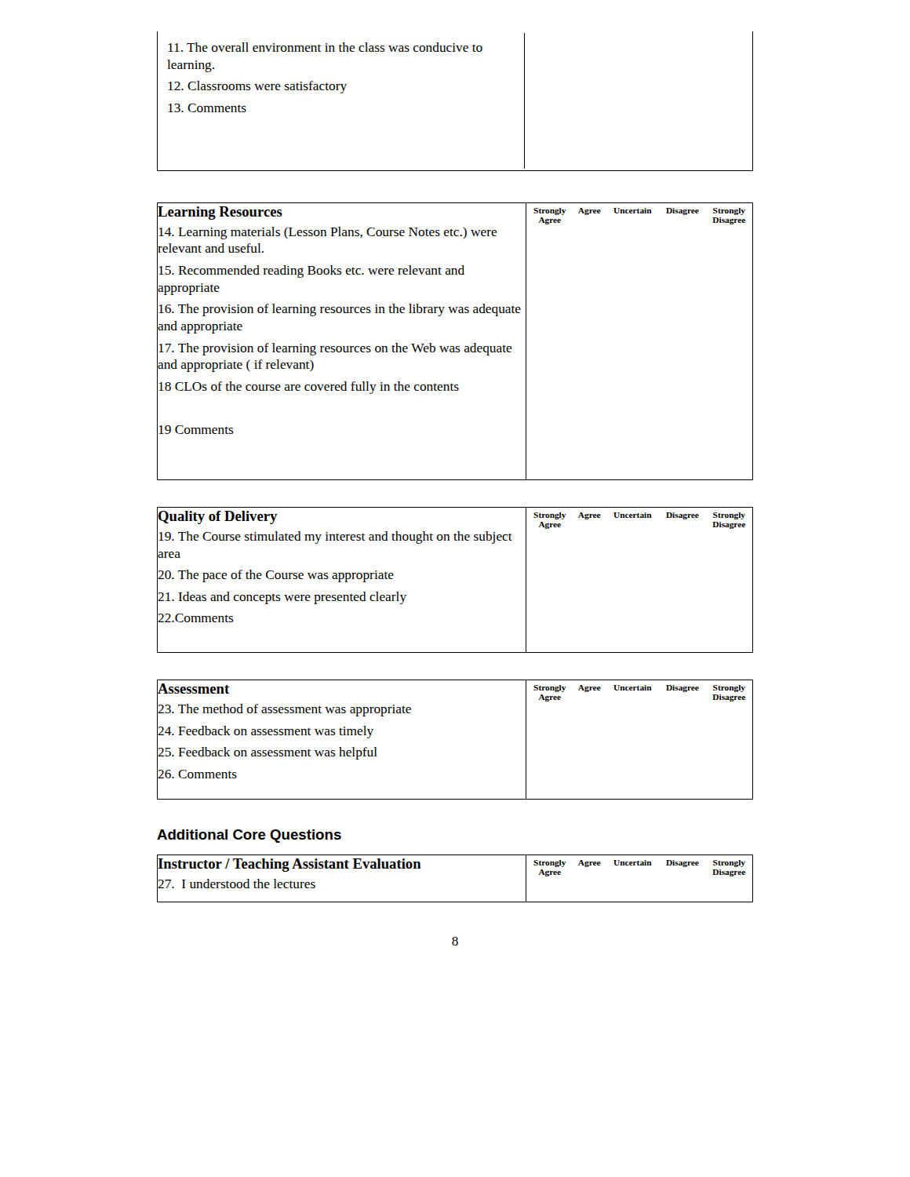| 11. The overall environment in the class was conducive to learning. 12. Classrooms were satisfactory 13. Comments | |
| Learning Resources 14. Learning materials (Lesson Plans, Course Notes etc.) were relevant and useful. 15. Recommended reading Books etc. were relevant and appropriate 16. The provision of learning resources in the library was adequate and appropriate 17. The provision of learning resources on the Web was adequate and appropriate ( if relevant) 18 CLOs of the course are covered fully in the contents 19 Comments | / Strongly Agree / Agree / Uncertain / Disagree / Strongly Disagree / / --- / --- / --- / --- / --- / |
| Quality of Delivery 19. The Course stimulated my interest and thought on the subject area 20. The pace of the Course was appropriate 21. Ideas and concepts were presented clearly 22.Comments | / Strongly Agree / Agree / Uncertain / Disagree / Strongly Disagree / / --- / --- / --- / --- / --- / |
| Assessment 23. The method of assessment was appropriate 24. Feedback on assessment was timely 25. Feedback on assessment was helpful 26. Comments | / Strongly Agree / Agree / Uncertain / Disagree / Strongly Disagree / / --- / --- / --- / --- / --- / |
Additional Core Questions
| Instructor / Teaching Assistant Evaluation 27. I understood the lectures | / Strongly Agree / Agree / Uncertain / Disagree / Strongly Disagree / / --- / --- / --- / --- / --- / |
8